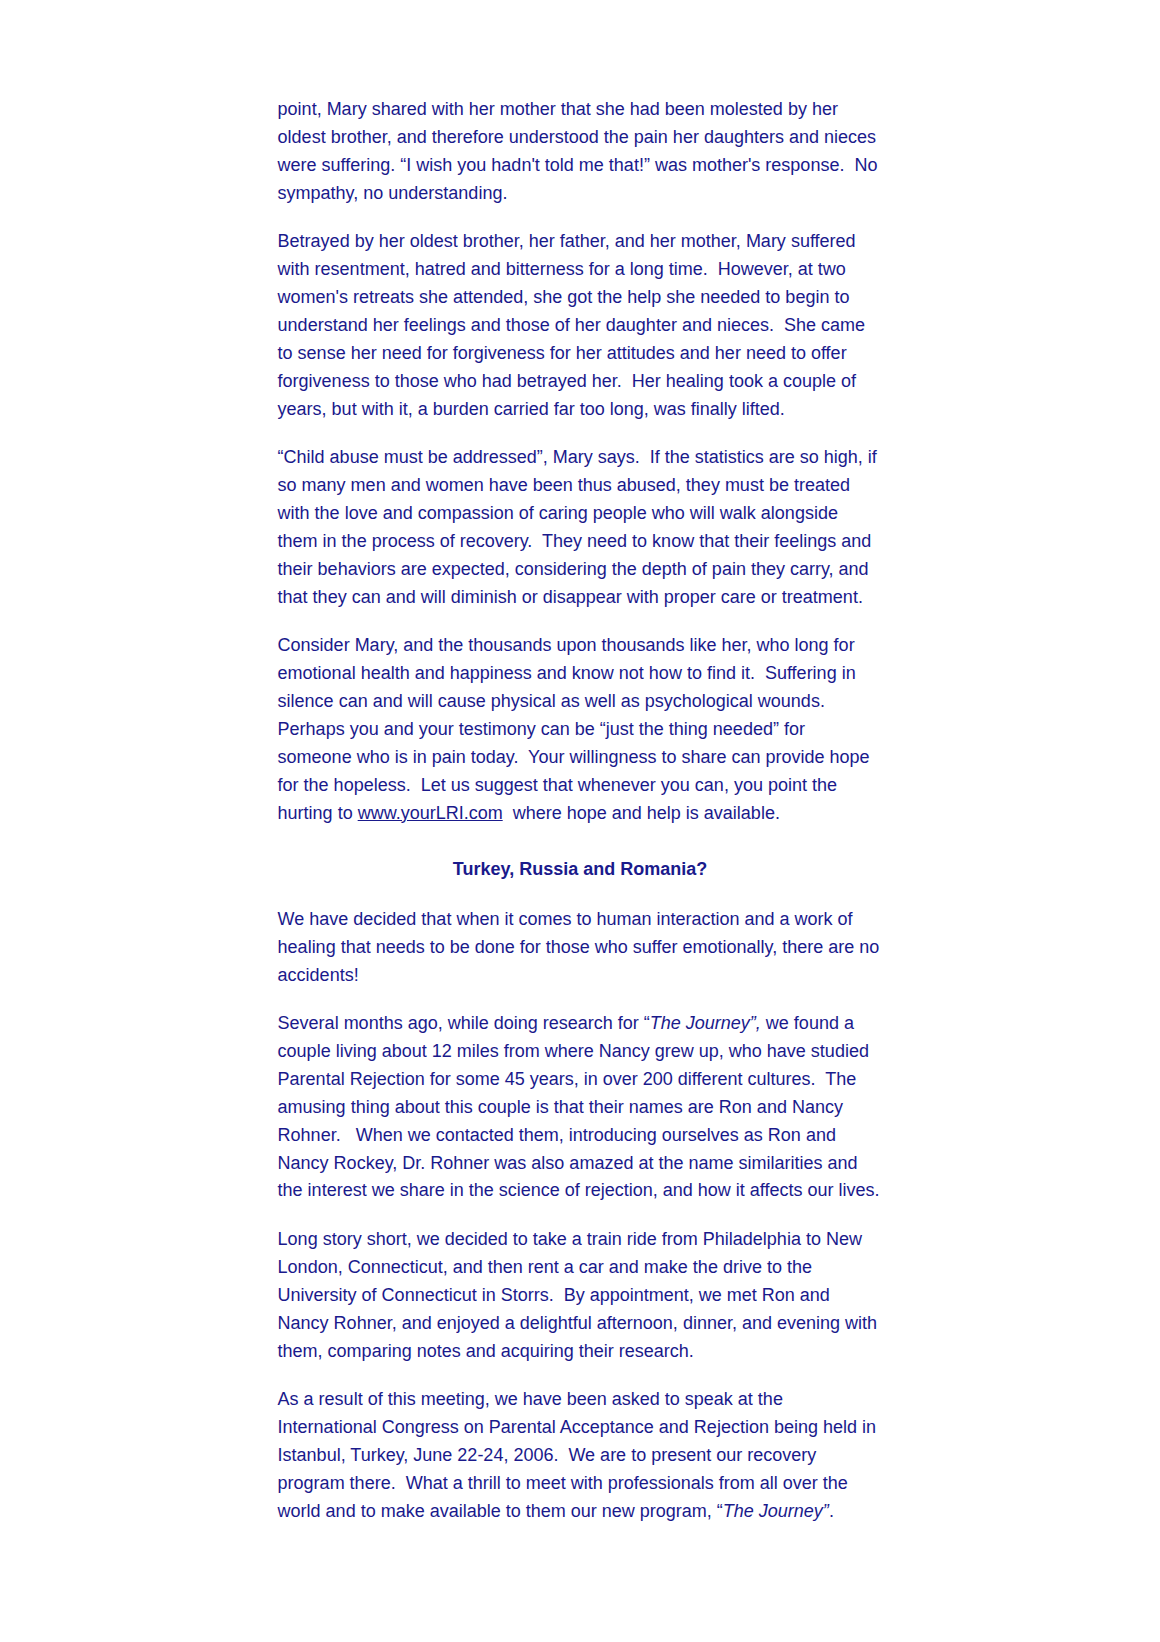point, Mary shared with her mother that she had been molested by her oldest brother, and therefore understood the pain her daughters and nieces were suffering. “I wish you hadn't told me that!” was mother's response. No sympathy, no understanding.
Betrayed by her oldest brother, her father, and her mother, Mary suffered with resentment, hatred and bitterness for a long time. However, at two women's retreats she attended, she got the help she needed to begin to understand her feelings and those of her daughter and nieces. She came to sense her need for forgiveness for her attitudes and her need to offer forgiveness to those who had betrayed her. Her healing took a couple of years, but with it, a burden carried far too long, was finally lifted.
“Child abuse must be addressed”, Mary says. If the statistics are so high, if so many men and women have been thus abused, they must be treated with the love and compassion of caring people who will walk alongside them in the process of recovery. They need to know that their feelings and their behaviors are expected, considering the depth of pain they carry, and that they can and will diminish or disappear with proper care or treatment.
Consider Mary, and the thousands upon thousands like her, who long for emotional health and happiness and know not how to find it. Suffering in silence can and will cause physical as well as psychological wounds. Perhaps you and your testimony can be “just the thing needed” for someone who is in pain today. Your willingness to share can provide hope for the hopeless. Let us suggest that whenever you can, you point the hurting to www.yourLRI.com where hope and help is available.
Turkey, Russia and Romania?
We have decided that when it comes to human interaction and a work of healing that needs to be done for those who suffer emotionally, there are no accidents!
Several months ago, while doing research for “The Journey”, we found a couple living about 12 miles from where Nancy grew up, who have studied Parental Rejection for some 45 years, in over 200 different cultures. The amusing thing about this couple is that their names are Ron and Nancy Rohner. When we contacted them, introducing ourselves as Ron and Nancy Rockey, Dr. Rohner was also amazed at the name similarities and the interest we share in the science of rejection, and how it affects our lives.
Long story short, we decided to take a train ride from Philadelphia to New London, Connecticut, and then rent a car and make the drive to the University of Connecticut in Storrs. By appointment, we met Ron and Nancy Rohner, and enjoyed a delightful afternoon, dinner, and evening with them, comparing notes and acquiring their research.
As a result of this meeting, we have been asked to speak at the International Congress on Parental Acceptance and Rejection being held in Istanbul, Turkey, June 22-24, 2006. We are to present our recovery program there. What a thrill to meet with professionals from all over the world and to make available to them our new program, “The Journey”.